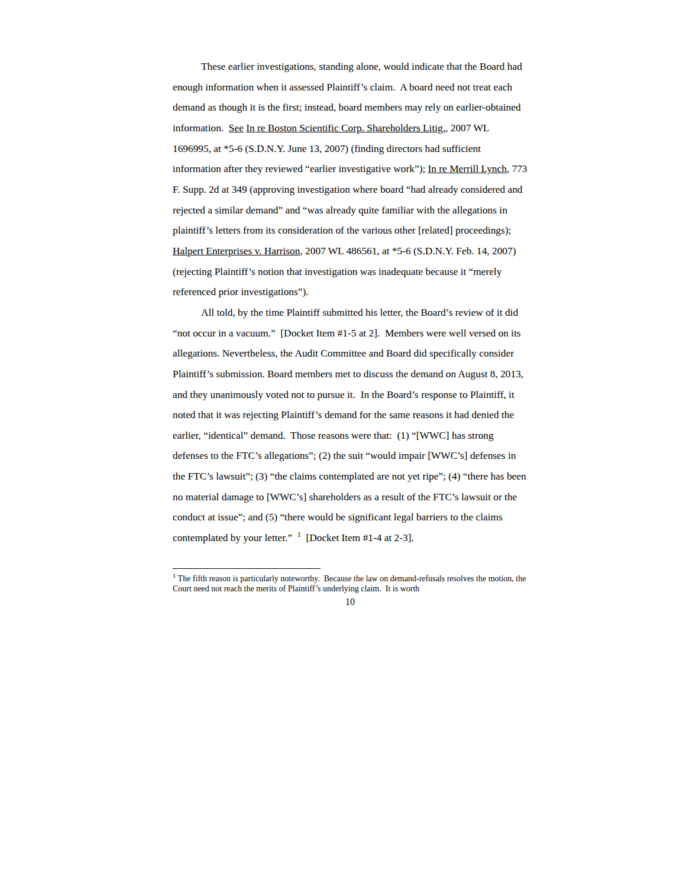These earlier investigations, standing alone, would indicate that the Board had enough information when it assessed Plaintiff’s claim. A board need not treat each demand as though it is the first; instead, board members may rely on earlier-obtained information. See In re Boston Scientific Corp. Shareholders Litig., 2007 WL 1696995, at *5-6 (S.D.N.Y. June 13, 2007) (finding directors had sufficient information after they reviewed “earlier investigative work”); In re Merrill Lynch, 773 F. Supp. 2d at 349 (approving investigation where board “had already considered and rejected a similar demand” and “was already quite familiar with the allegations in plaintiff’s letters from its consideration of the various other [related] proceedings); Halpert Enterprises v. Harrison, 2007 WL 486561, at *5-6 (S.D.N.Y. Feb. 14, 2007) (rejecting Plaintiff’s notion that investigation was inadequate because it “merely referenced prior investigations”).
All told, by the time Plaintiff submitted his letter, the Board’s review of it did “not occur in a vacuum.” [Docket Item #1-5 at 2]. Members were well versed on its allegations. Nevertheless, the Audit Committee and Board did specifically consider Plaintiff’s submission. Board members met to discuss the demand on August 8, 2013, and they unanimously voted not to pursue it. In the Board’s response to Plaintiff, it noted that it was rejecting Plaintiff’s demand for the same reasons it had denied the earlier, “identical” demand. Those reasons were that: (1) “[WWC] has strong defenses to the FTC’s allegations”; (2) the suit “would impair [WWC’s] defenses in the FTC’s lawsuit”; (3) “the claims contemplated are not yet ripe”; (4) “there has been no material damage to [WWC’s] shareholders as a result of the FTC’s lawsuit or the conduct at issue”; and (5) “there would be significant legal barriers to the claims contemplated by your letter.” 1 [Docket Item #1-4 at 2-3].
1 The fifth reason is particularly noteworthy. Because the law on demand-refusals resolves the motion, the Court need not reach the merits of Plaintiff’s underlying claim. It is worth
10